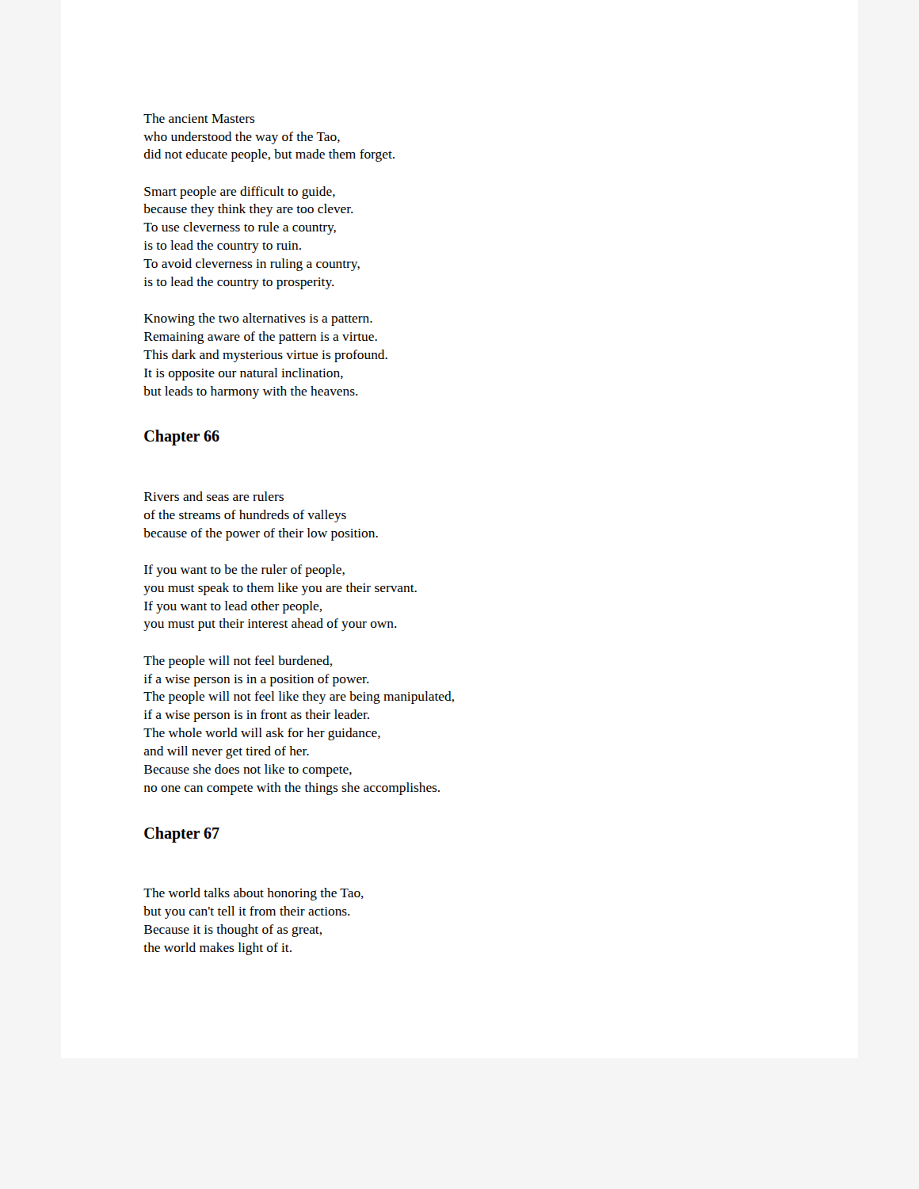The ancient Masters
who understood the way of the Tao,
did not educate people, but made them forget.
Smart people are difficult to guide,
because they think they are too clever.
To use cleverness to rule a country,
is to lead the country to ruin.
To avoid cleverness in ruling a country,
is to lead the country to prosperity.
Knowing the two alternatives is a pattern.
Remaining aware of the pattern is a virtue.
This dark and mysterious virtue is profound.
It is opposite our natural inclination,
but leads to harmony with the heavens.
Chapter 66
Rivers and seas are rulers
of the streams of hundreds of valleys
because of the power of their low position.
If you want to be the ruler of people,
you must speak to them like you are their servant.
If you want to lead other people,
you must put their interest ahead of your own.
The people will not feel burdened,
if a wise person is in a position of power.
The people will not feel like they are being manipulated,
if a wise person is in front as their leader.
The whole world will ask for her guidance,
and will never get tired of her.
Because she does not like to compete,
no one can compete with the things she accomplishes.
Chapter 67
The world talks about honoring the Tao,
but you can't tell it from their actions.
Because it is thought of as great,
the world makes light of it.